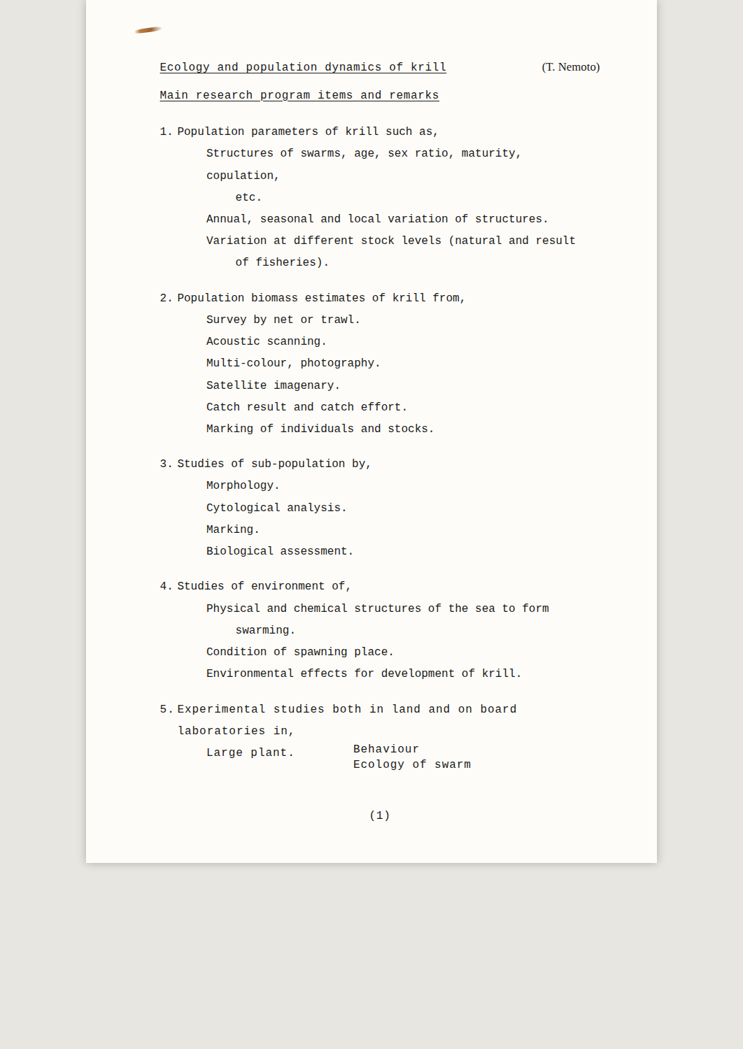Ecology and population dynamics of krill
(T. Nemoto)
Main research program items and remarks
1. Population parameters of krill such as,
Structures of swarms, age, sex ratio, maturity, copulation,
etc.
Annual, seasonal and local variation of structures.
Variation at different stock levels (natural and result
of fisheries).
2. Population biomass estimates of krill from,
Survey by net or trawl.
Acoustic scanning.
Multi-colour, photography.
Satellite imagenary.
Catch result and catch effort.
Marking of individuals and stocks.
3. Studies of sub-population by,
Morphology.
Cytological analysis.
Marking.
Biological assessment.
4. Studies of environment of,
Physical and chemical structures of the sea to form
swarming.
Condition of spawning place.
Environmental effects for development of krill.
5. Experimental studies both in land and on board laboratories in,
Large plant.
Behaviour
Ecology of swarm
(1)